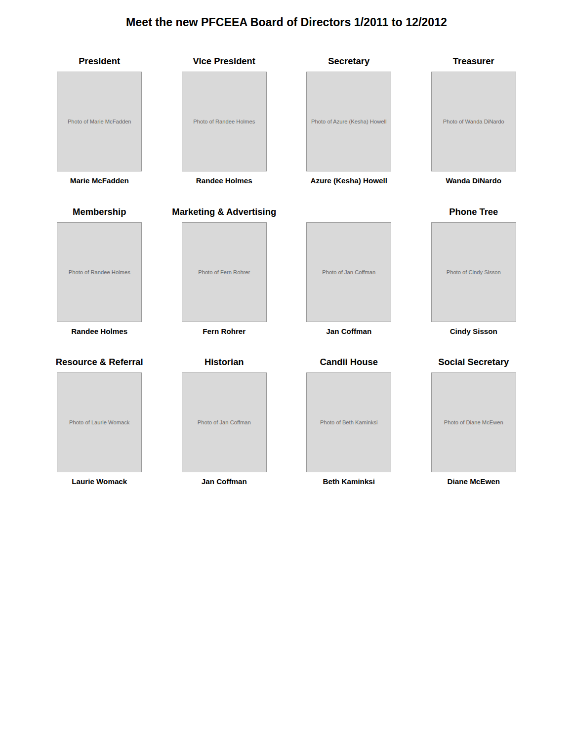Meet the new PFCEEA Board of Directors 1/2011 to 12/2012
President
Photo of Marie McFadden
Marie McFadden
Vice President
Photo of Randee Holmes
Randee Holmes
Secretary
Photo of Azure (Kesha) Howell
Azure (Kesha) Howell
Treasurer
Photo of Wanda DiNardo
Wanda DiNardo
Membership
Photo of Randee Holmes
Randee Holmes
Marketing & Advertising
Photo of Fern Rohrer
Fern Rohrer
Photo of Jan Coffman
Jan Coffman
Phone Tree
Photo of Cindy Sisson
Cindy Sisson
Resource & Referral
Photo of Laurie Womack
Laurie Womack
Historian
Photo of Jan Coffman
Jan Coffman
Candii House
Photo of Beth Kaminksi
Beth Kaminksi
Social Secretary
Photo of Diane McEwen
Diane McEwen